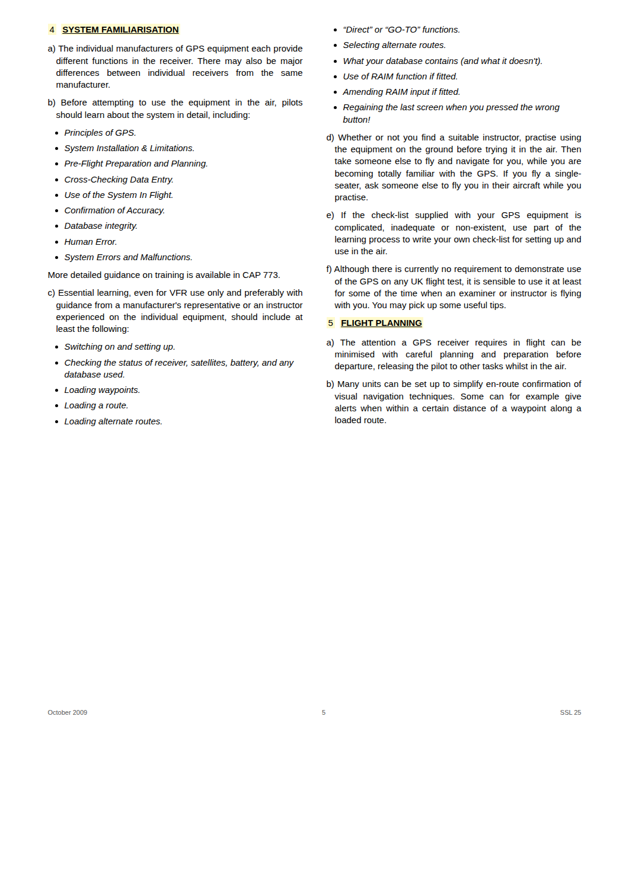4
SYSTEM FAMILIARISATION
a) The individual manufacturers of GPS equipment each provide different functions in the receiver. There may also be major differences between individual receivers from the same manufacturer.
b) Before attempting to use the equipment in the air, pilots should learn about the system in detail, including:
Principles of GPS.
System Installation & Limitations.
Pre-Flight Preparation and Planning.
Cross-Checking Data Entry.
Use of the System In Flight.
Confirmation of Accuracy.
Database integrity.
Human Error.
System Errors and Malfunctions.
More detailed guidance on training is available in CAP 773.
c) Essential learning, even for VFR use only and preferably with guidance from a manufacturer's representative or an instructor experienced on the individual equipment, should include at least the following:
Switching on and setting up.
Checking the status of receiver, satellites, battery, and any database used.
Loading waypoints.
Loading a route.
Loading alternate routes.
“Direct” or “GO-TO” functions.
Selecting alternate routes.
What your database contains (and what it doesn't).
Use of RAIM function if fitted.
Amending RAIM input if fitted.
Regaining the last screen when you pressed the wrong button!
d) Whether or not you find a suitable instructor, practise using the equipment on the ground before trying it in the air. Then take someone else to fly and navigate for you, while you are becoming totally familiar with the GPS. If you fly a single-seater, ask someone else to fly you in their aircraft while you practise.
e) If the check-list supplied with your GPS equipment is complicated, inadequate or non-existent, use part of the learning process to write your own check-list for setting up and use in the air.
f) Although there is currently no requirement to demonstrate use of the GPS on any UK flight test, it is sensible to use it at least for some of the time when an examiner or instructor is flying with you. You may pick up some useful tips.
5
FLIGHT PLANNING
a) The attention a GPS receiver requires in flight can be minimised with careful planning and preparation before departure, releasing the pilot to other tasks whilst in the air.
b) Many units can be set up to simplify en-route confirmation of visual navigation techniques. Some can for example give alerts when within a certain distance of a waypoint along a loaded route.
October 2009 5 SSL 25